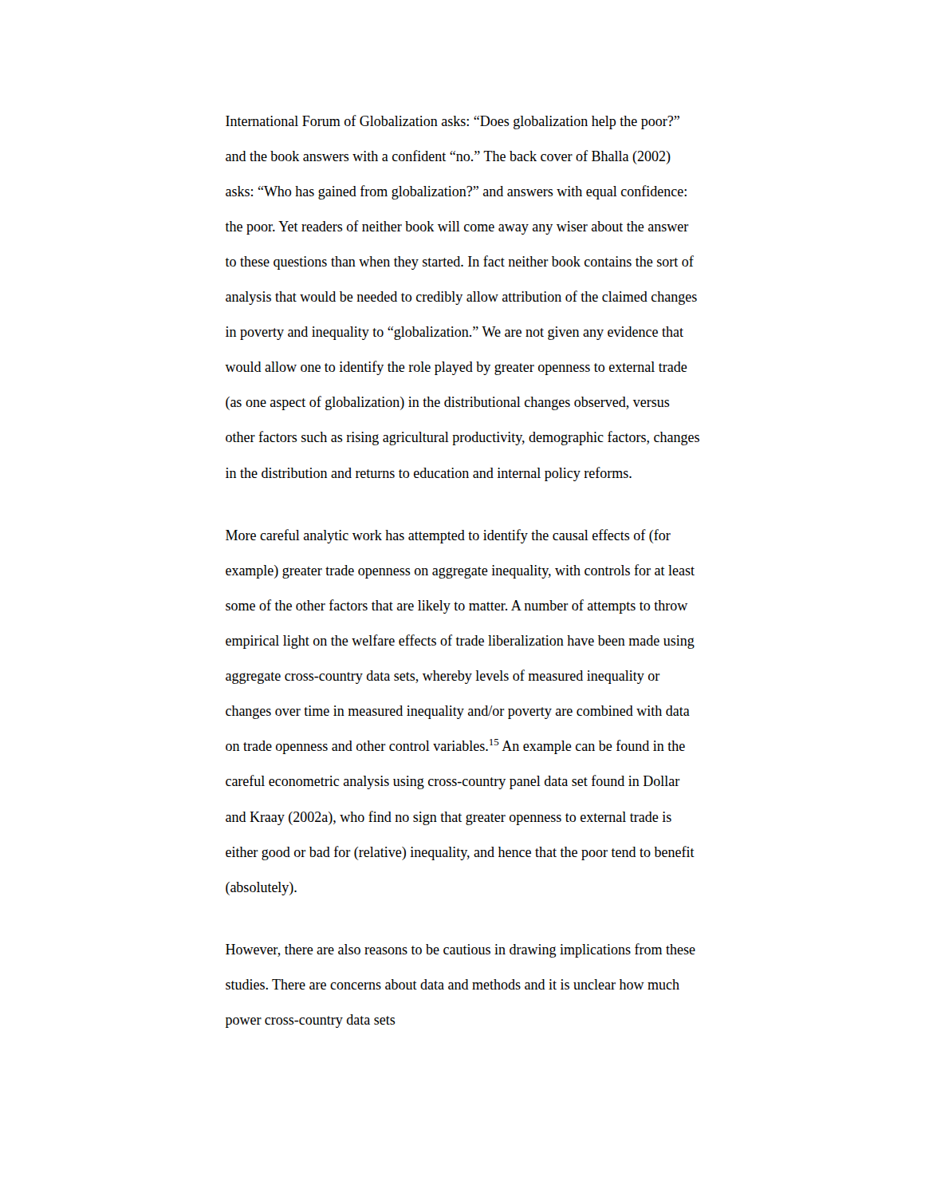International Forum of Globalization asks: “Does globalization help the poor?” and the book answers with a confident “no.” The back cover of Bhalla (2002) asks: “Who has gained from globalization?” and answers with equal confidence: the poor. Yet readers of neither book will come away any wiser about the answer to these questions than when they started. In fact neither book contains the sort of analysis that would be needed to credibly allow attribution of the claimed changes in poverty and inequality to “globalization.” We are not given any evidence that would allow one to identify the role played by greater openness to external trade (as one aspect of globalization) in the distributional changes observed, versus other factors such as rising agricultural productivity, demographic factors, changes in the distribution and returns to education and internal policy reforms.
More careful analytic work has attempted to identify the causal effects of (for example) greater trade openness on aggregate inequality, with controls for at least some of the other factors that are likely to matter. A number of attempts to throw empirical light on the welfare effects of trade liberalization have been made using aggregate cross-country data sets, whereby levels of measured inequality or changes over time in measured inequality and/or poverty are combined with data on trade openness and other control variables.15 An example can be found in the careful econometric analysis using cross-country panel data set found in Dollar and Kraay (2002a), who find no sign that greater openness to external trade is either good or bad for (relative) inequality, and hence that the poor tend to benefit (absolutely).
However, there are also reasons to be cautious in drawing implications from these studies. There are concerns about data and methods and it is unclear how much power cross-country data sets